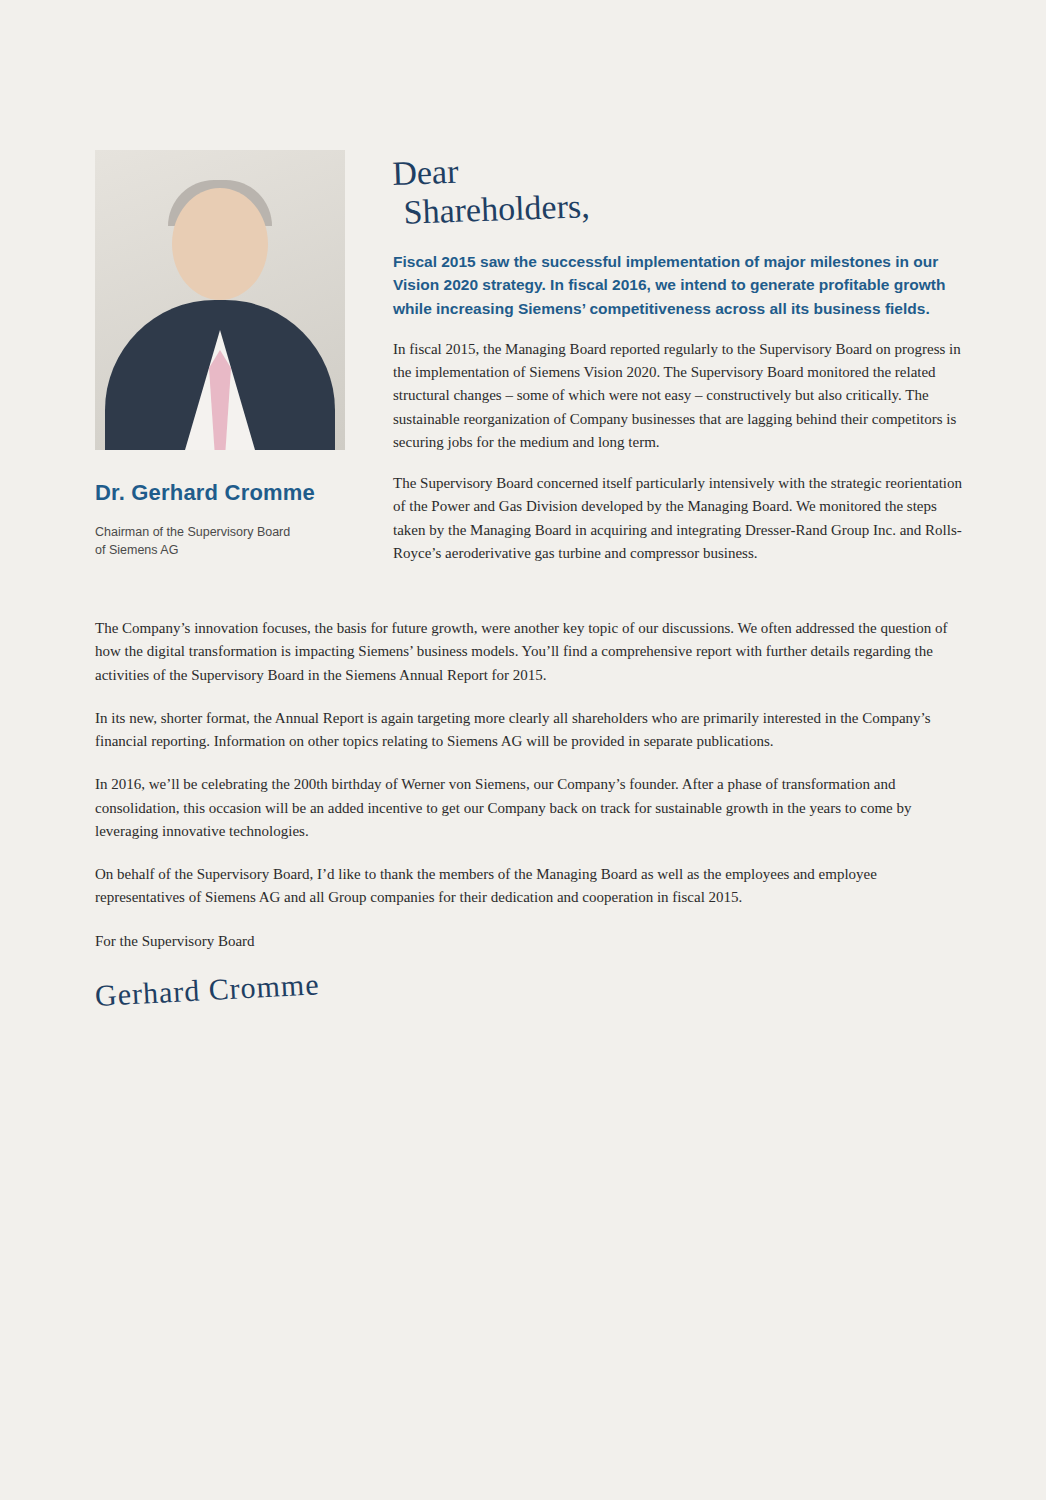Dr. Gerhard Cromme
Chairman of the Supervisory Board
of Siemens AG
Dear Shareholders,
Fiscal 2015 saw the successful implementation of major milestones in our Vision 2020 strategy. In fiscal 2016, we intend to generate profitable growth while increasing Siemens’ competitiveness across all its business fields.
In fiscal 2015, the Managing Board reported regularly to the Supervisory Board on progress in the implementation of Siemens Vision 2020. The Supervisory Board monitored the related structural changes – some of which were not easy – constructively but also critically. The sustainable reorganization of Company businesses that are lagging behind their competitors is securing jobs for the medium and long term.
The Supervisory Board concerned itself particularly intensively with the strategic reorientation of the Power and Gas Division developed by the Managing Board. We monitored the steps taken by the Managing Board in acquiring and integrating Dresser-Rand Group Inc. and Rolls-Royce’s aeroderivative gas turbine and compressor business.
The Company’s innovation focuses, the basis for future growth, were another key topic of our discussions. We often addressed the question of how the digital transformation is impacting Siemens’ business models. You’ll find a comprehensive report with further details regarding the activities of the Supervisory Board in the Siemens Annual Report for 2015.
In its new, shorter format, the Annual Report is again targeting more clearly all shareholders who are primarily interested in the Company’s financial reporting. Information on other topics relating to Siemens AG will be provided in separate publications.
In 2016, we’ll be celebrating the 200th birthday of Werner von Siemens, our Company’s founder. After a phase of transformation and consolidation, this occasion will be an added incentive to get our Company back on track for sustainable growth in the years to come by leveraging innovative technologies.
On behalf of the Supervisory Board, I’d like to thank the members of the Managing Board as well as the employees and employee representatives of Siemens AG and all Group companies for their dedication and cooperation in fiscal 2015.
For the Supervisory Board
Gerhard Cromme